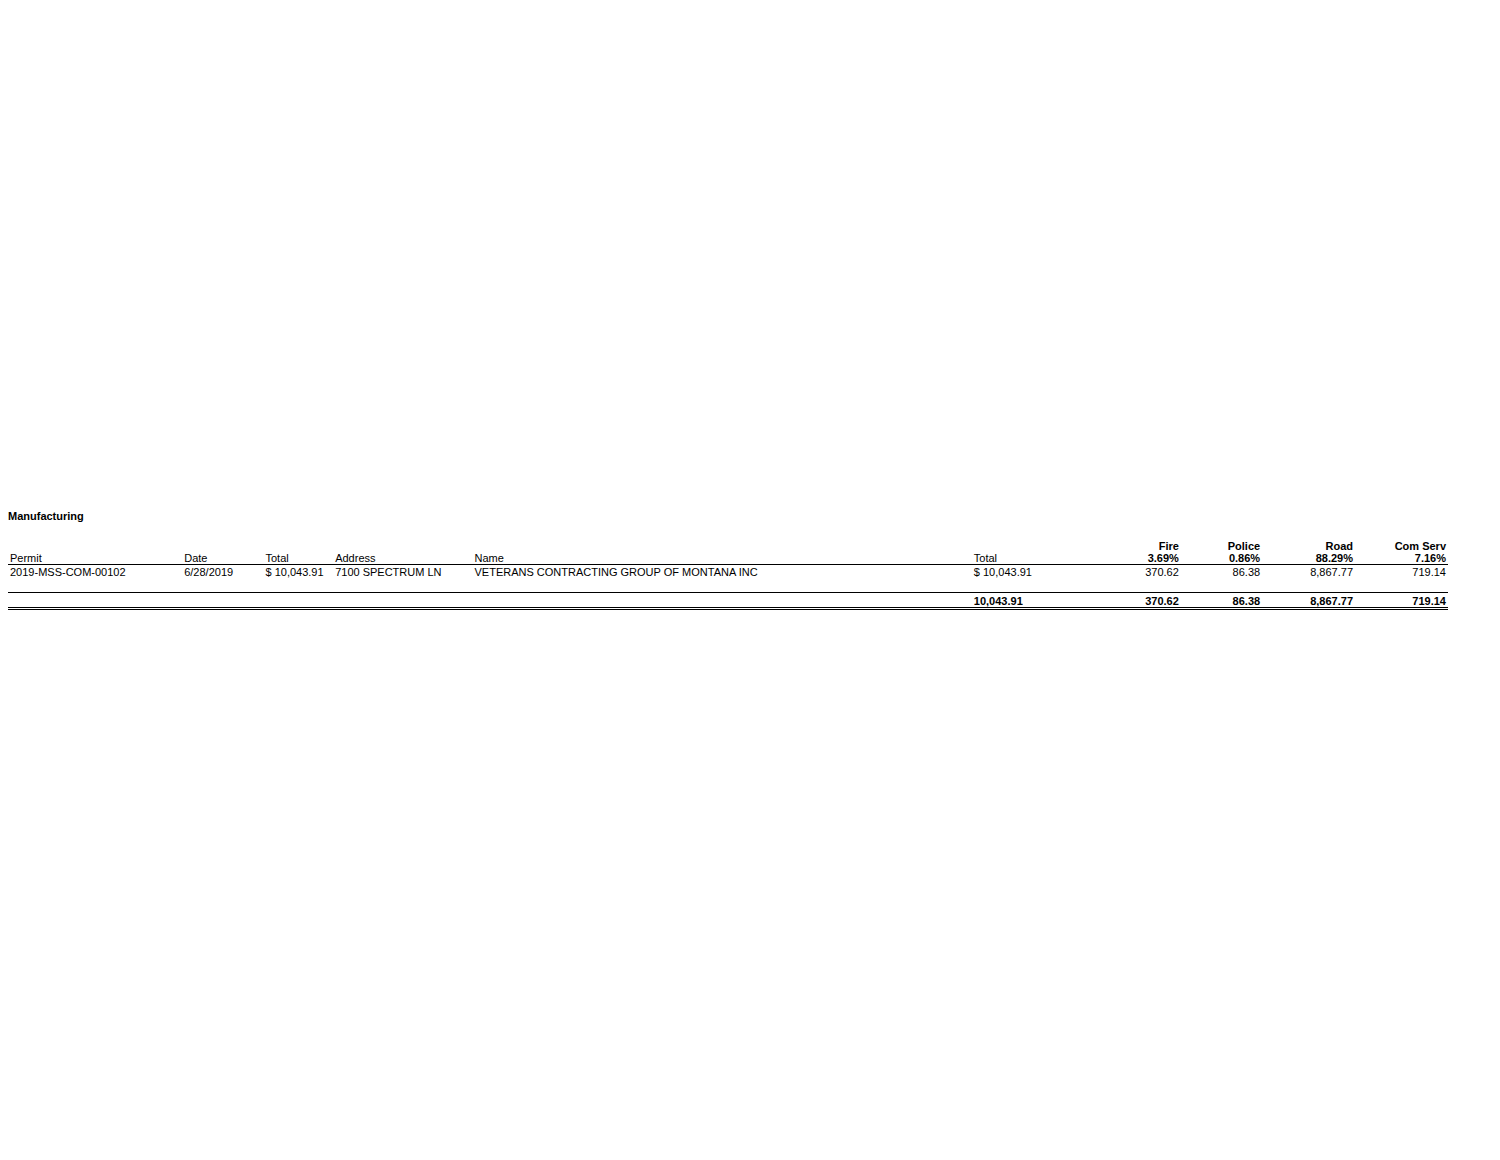Manufacturing
| | | | | | | Fire | Police | Road | Com Serv |
| --- | --- | --- | --- | --- | --- | --- | --- | --- | --- |
| Permit | Date | Total | Address | Name | Total | 3.69% | 0.86% | 88.29% | 7.16% |
| 2019-MSS-COM-00102 | 6/28/2019 | $ 10,043.91 | 7100 SPECTRUM LN | VETERANS CONTRACTING GROUP OF MONTANA INC | $ 10,043.91 | 370.62 | 86.38 | 8,867.77 | 719.14 |
| | | | | | 10,043.91 | 370.62 | 86.38 | 8,867.77 | 719.14 |